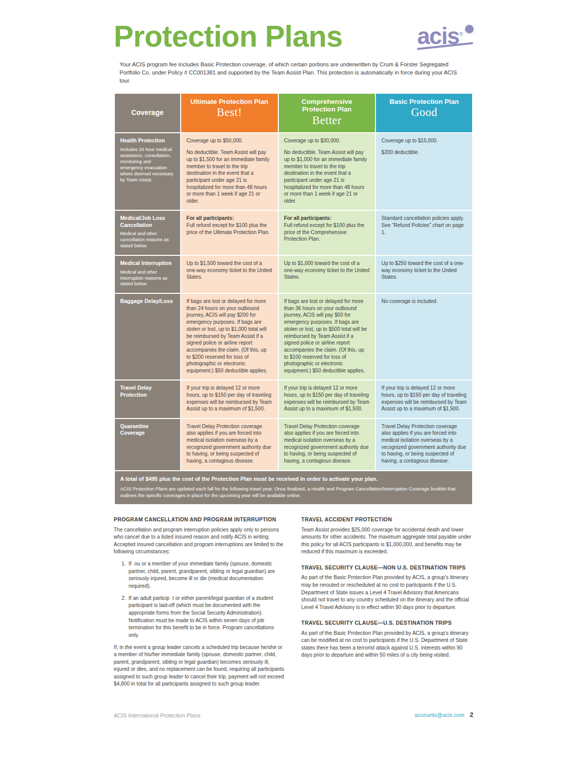Protection Plans
acis®
Your ACIS program fee includes Basic Protection coverage, of which certain portions are underwritten by Crum & Forster Segregated Portfolio Co. under Policy # CC001381 and supported by the Team Assist Plan. This protection is automatically in force during your ACIS tour.
| Coverage | Ultimate Protection Plan Best! | Comprehensive Protection Plan Better | Basic Protection Plan Good |
| --- | --- | --- | --- |
| Health Protection Includes 24 hour medical assistance, consultation, monitoring and emergency evacuation where deemed necessary by Team Assist. | Coverage up to $50,000. No deductible. Team Assist will pay up to $1,500 for an immediate family member to travel to the trip destination in the event that a participant under age 21 is hospitalized for more than 48 hours or more than 1 week if age 21 or older. | Coverage up to $30,000. No deductible. Team Assist will pay up to $1,000 for an immediate family member to travel to the trip destination in the event that a participant under age 21 is hospitalized for more than 48 hours or more than 1 week if age 21 or older. | Coverage up to $15,000. $200 deductible. |
| Medical/Job Loss Cancellation Medical and other cancellation reasons as stated below. | For all participants: Full refund except for $100 plus the price of the Ultimate Protection Plan. | For all participants: Full refund except for $100 plus the price of the Comprehensive Protection Plan. | Standard cancellation policies apply. See “Refund Policies” chart on page 1. |
| Medical Interruption Medical and other interruption reasons as stated below. | Up to $1,500 toward the cost of a one-way economy ticket to the United States. | Up to $1,000 toward the cost of a one-way economy ticket to the United States. | Up to $250 toward the cost of a one-way economy ticket to the United States. |
| Baggage Delay/Loss | If bags are lost or delayed for more than 24 hours on your outbound journey, ACIS will pay $200 for emergency purposes. If bags are stolen or lost, up to $1,000 total will be reimbursed by Team Assist if a signed police or airline report accompanies the claim. (Of this, up to $200 reserved for loss of photographic or electronic equipment.) $50 deductible applies. | If bags are lost or delayed for more than 36 hours on your outbound journey, ACIS will pay $50 for emergency purposes. If bags are stolen or lost, up to $500 total will be reimbursed by Team Assist if a signed police or airline report accompanies the claim. (Of this, up to $100 reserved for loss of photographic or electronic equipment.) $50 deductible applies. | No coverage is included. |
| Travel Delay Protection | If your trip is delayed 12 or more hours, up to $150 per day of traveling expenses will be reimbursed by Team Assist up to a maximum of $1,500. | If your trip is delayed 12 or more hours, up to $150 per day of traveling expenses will be reimbursed by Team Assist up to a maximum of $1,500. | If your trip is delayed 12 or more hours, up to $150 per day of traveling expenses will be reimbursed by Team Assist up to a maximum of $1,500. |
| Quarantine Coverage | Travel Delay Protection coverage also applies if you are forced into medical isolation overseas by a recognized government authority due to having, or being suspected of having, a contagious disease. | Travel Delay Protection coverage also applies if you are forced into medical isolation overseas by a recognized government authority due to having, or being suspected of having, a contagious disease. | Travel Delay Protection coverage also applies if you are forced into medical isolation overseas by a recognized government authority due to having, or being suspected of having, a contagious disease. |
| A total of $495 plus the cost of the Protection Plan must be received in order to activate your plan. ACIS Protection Plans are updated each fall for the following travel year. Once finalized, a Health and Program Cancellation/Interruption Coverage booklet that outlines the specific coverages in place for the upcoming year will be available online. |
PROGRAM CANCELLATION AND PROGRAM INTERRUPTION
The cancellation and program interruption policies apply only to persons who cancel due to a listed insured reason and notify ACIS in writing. Accepted insured cancellation and program interruptions are limited to the following circumstances:
If ou or a member of your immediate family (spouse, domestic partner, child, parent, grandparent, sibling or legal guardian) are seriously injured, become ill or die (medical documentation required).
If an adult particip t or either parent/legal guardian of a student participant is laid-off (which must be documented with the appropriate forms from the Social Security Administration). Notification must be made to ACIS within seven days of job termination for this benefit to be in force. Program cancellations only.
If, in the event a group leader cancels a scheduled trip because he/she or a member of his/her immediate family (spouse, domestic partner, child, parent, grandparent, sibling or legal guardian) becomes seriously ill, injured or dies, and no replacement can be found, requiring all participants assigned to such group leader to cancel their trip, payment will not exceed $4,800 in total for all participants assigned to such group leader.
TRAVEL ACCIDENT PROTECTION
Team Assist provides $25,000 coverage for accidental death and lower amounts for other accidents. The maximum aggregate total payable under this policy for all ACIS participants is $1,000,000, and benefits may be reduced if this maximum is exceeded.
TRAVEL SECURITY CLAUSE—NON U.S. DESTINATION TRIPS
As part of the Basic Protection Plan provided by ACIS, a group’s itinerary may be rerouted or rescheduled at no cost to participants if the U.S. Department of State issues a Level 4 Travel Advisory that Americans should not travel to any country scheduled on the itinerary and the official Level 4 Travel Advisory is in effect within 90 days prior to departure.
TRAVEL SECURITY CLAUSE—U.S. DESTINATION TRIPS
As part of the Basic Protection Plan provided by ACIS, a group’s itinerary can be modified at no cost to participants if the U.S. Department of State states there has been a terrorist attack against U.S. interests within 90 days prior to departure and within 50 miles of a city being visited.
ACIS International Protection Plans
accounts@acis.com2